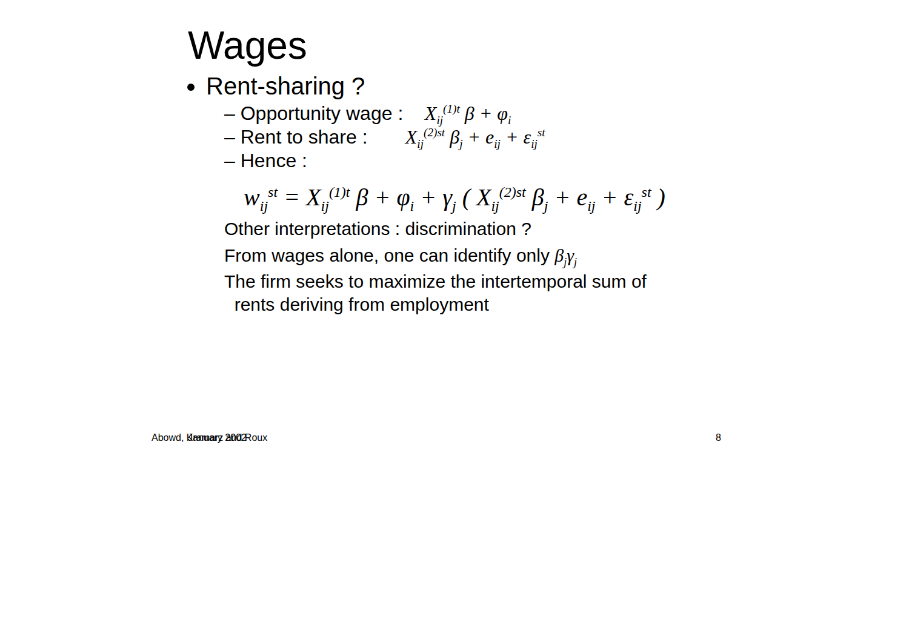Wages
Rent-sharing ?
Opportunity wage : Xij(1)t β + φi
Rent to share : Xij(2)st βj + eij + εijst
Hence :
wijst = Xij(1)t β + φi + γj ( Xij(2)st βj + eij + εijst )
Other interpretations : discrimination ?
From wages alone, one can identify only βjγj
The firm seeks to maximize the intertemporal sum of
rents deriving from employment
January 2002 Abowd, Kramarz and Roux 8